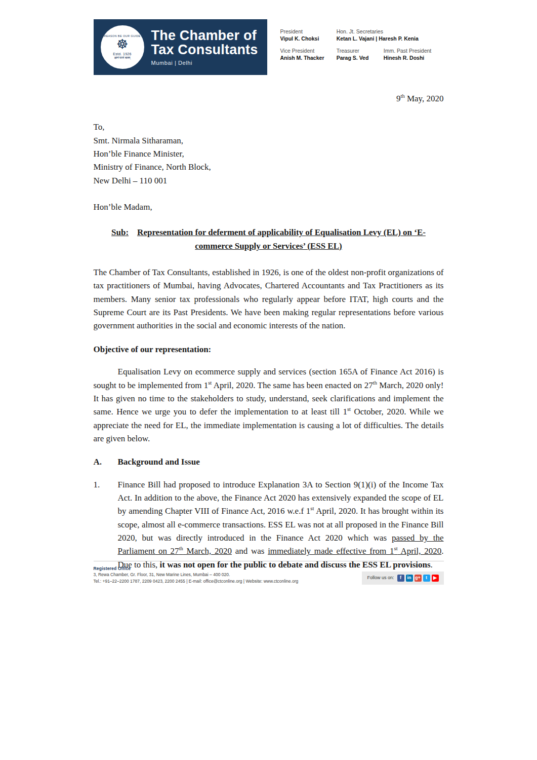Reason be our guide ☸ Estd. 1926 ज्ञानं परमं बलम्
The Chamber of
Tax Consultants Mumbai | Delhi
| President Vipul K. Choksi | Hon. Jt. Secretaries Ketan L. Vajani / Haresh P. Kenia |
| Vice President Anish M. Thacker | / Treasurer Parag S. Ved / Imm. Past President Hinesh R. Doshi / |
9th May, 2020
To,
Smt. Nirmala Sitharaman,
Hon’ble Finance Minister,
Ministry of Finance, North Block,
New Delhi – 110 001
Hon’ble Madam,
Sub: Representation for deferment of applicability of Equalisation Levy (EL) on ‘E-commerce Supply or Services’ (ESS EL)
The Chamber of Tax Consultants, established in 1926, is one of the oldest non-profit organizations of tax practitioners of Mumbai, having Advocates, Chartered Accountants and Tax Practitioners as its members. Many senior tax professionals who regularly appear before ITAT, high courts and the Supreme Court are its Past Presidents. We have been making regular representations before various government authorities in the social and economic interests of the nation.
Objective of our representation:
Equalisation Levy on ecommerce supply and services (section 165A of Finance Act 2016) is sought to be implemented from 1st April, 2020. The same has been enacted on 27th March, 2020 only! It has given no time to the stakeholders to study, understand, seek clarifications and implement the same. Hence we urge you to defer the implementation to at least till 1st October, 2020. While we appreciate the need for EL, the immediate implementation is causing a lot of difficulties. The details are given below.
A. Background and Issue
1.
Finance Bill had proposed to introduce Explanation 3A to Section 9(1)(i) of the Income Tax Act. In addition to the above, the Finance Act 2020 has extensively expanded the scope of EL by amending Chapter VIII of Finance Act, 2016 w.e.f 1st April, 2020. It has brought within its scope, almost all e-commerce transactions. ESS EL was not at all proposed in the Finance Bill 2020, but was directly introduced in the Finance Act 2020 which was passed by the Parliament on 27th March, 2020 and was immediately made effective from 1st April, 2020. Due to this, it was not open for the public to debate and discuss the ESS EL provisions.
Registered Office
3, Rewa Chamber, Gr. Floor, 31, New Marine Lines, Mumbai – 400 020.
Tel.: +91–22–2200 1787, 2209 0423, 2200 2455 | E-mail: office@ctconline.org | Website: www.ctconline.org
Follow us on: f in g+ t ▶